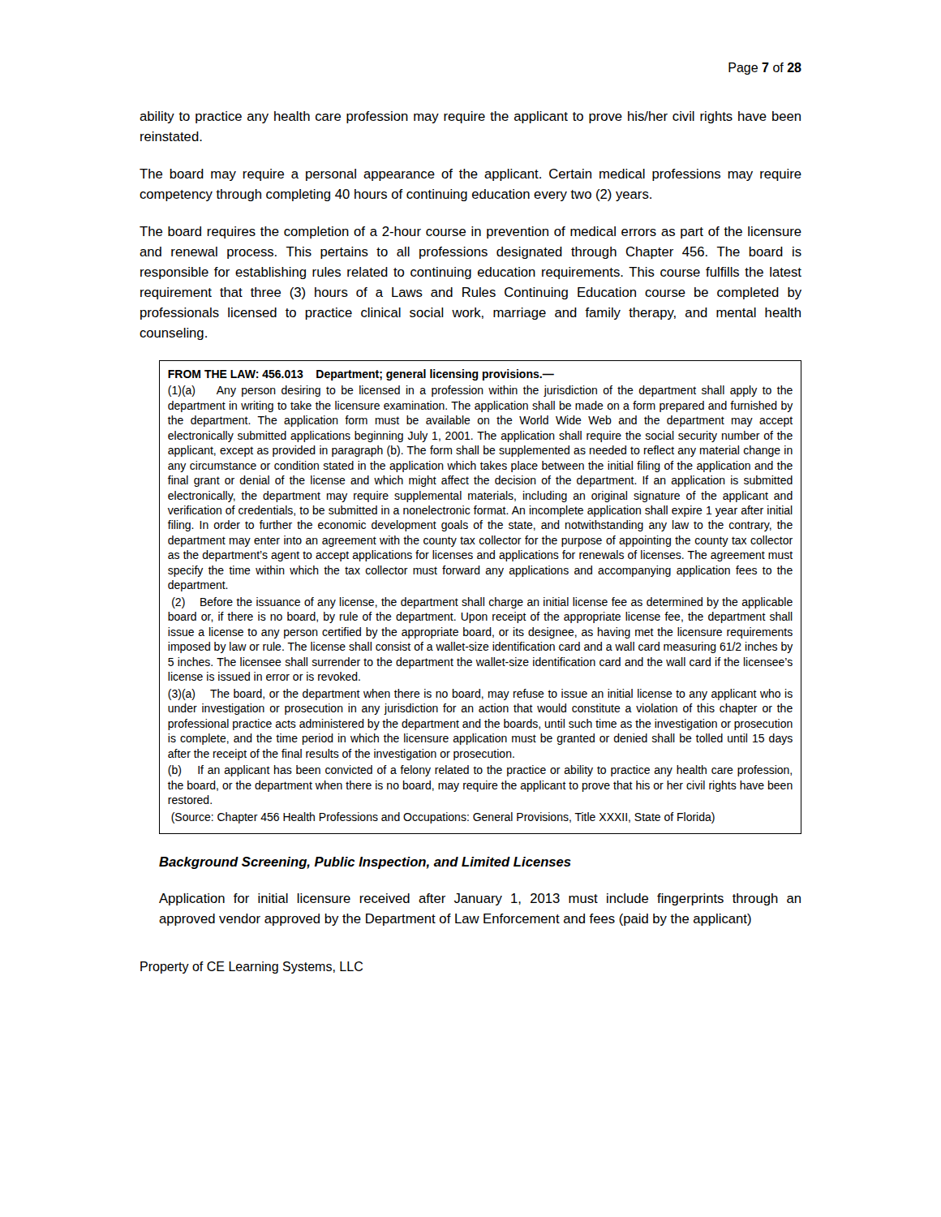Page 7 of 28
ability to practice any health care profession may require the applicant to prove his/her civil rights have been reinstated.
The board may require a personal appearance of the applicant. Certain medical professions may require competency through completing 40 hours of continuing education every two (2) years.
The board requires the completion of a 2-hour course in prevention of medical errors as part of the licensure and renewal process. This pertains to all professions designated through Chapter 456. The board is responsible for establishing rules related to continuing education requirements. This course fulfills the latest requirement that three (3) hours of a Laws and Rules Continuing Education course be completed by professionals licensed to practice clinical social work, marriage and family therapy, and mental health counseling.
FROM THE LAW: 456.013 Department; general licensing provisions.—
(1)(a) Any person desiring to be licensed in a profession within the jurisdiction of the department shall apply to the department in writing to take the licensure examination. The application shall be made on a form prepared and furnished by the department. The application form must be available on the World Wide Web and the department may accept electronically submitted applications beginning July 1, 2001. The application shall require the social security number of the applicant, except as provided in paragraph (b). The form shall be supplemented as needed to reflect any material change in any circumstance or condition stated in the application which takes place between the initial filing of the application and the final grant or denial of the license and which might affect the decision of the department. If an application is submitted electronically, the department may require supplemental materials, including an original signature of the applicant and verification of credentials, to be submitted in a nonelectronic format. An incomplete application shall expire 1 year after initial filing. In order to further the economic development goals of the state, and notwithstanding any law to the contrary, the department may enter into an agreement with the county tax collector for the purpose of appointing the county tax collector as the department’s agent to accept applications for licenses and applications for renewals of licenses. The agreement must specify the time within which the tax collector must forward any applications and accompanying application fees to the department.
(2) Before the issuance of any license, the department shall charge an initial license fee as determined by the applicable board or, if there is no board, by rule of the department. Upon receipt of the appropriate license fee, the department shall issue a license to any person certified by the appropriate board, or its designee, as having met the licensure requirements imposed by law or rule. The license shall consist of a wallet-size identification card and a wall card measuring 61/2 inches by 5 inches. The licensee shall surrender to the department the wallet-size identification card and the wall card if the licensee’s license is issued in error or is revoked.
(3)(a) The board, or the department when there is no board, may refuse to issue an initial license to any applicant who is under investigation or prosecution in any jurisdiction for an action that would constitute a violation of this chapter or the professional practice acts administered by the department and the boards, until such time as the investigation or prosecution is complete, and the time period in which the licensure application must be granted or denied shall be tolled until 15 days after the receipt of the final results of the investigation or prosecution.
(b) If an applicant has been convicted of a felony related to the practice or ability to practice any health care profession, the board, or the department when there is no board, may require the applicant to prove that his or her civil rights have been restored.
(Source: Chapter 456 Health Professions and Occupations: General Provisions, Title XXXII, State of Florida)
Background Screening, Public Inspection, and Limited Licenses
Application for initial licensure received after January 1, 2013 must include fingerprints through an approved vendor approved by the Department of Law Enforcement and fees (paid by the applicant)
Property of CE Learning Systems, LLC